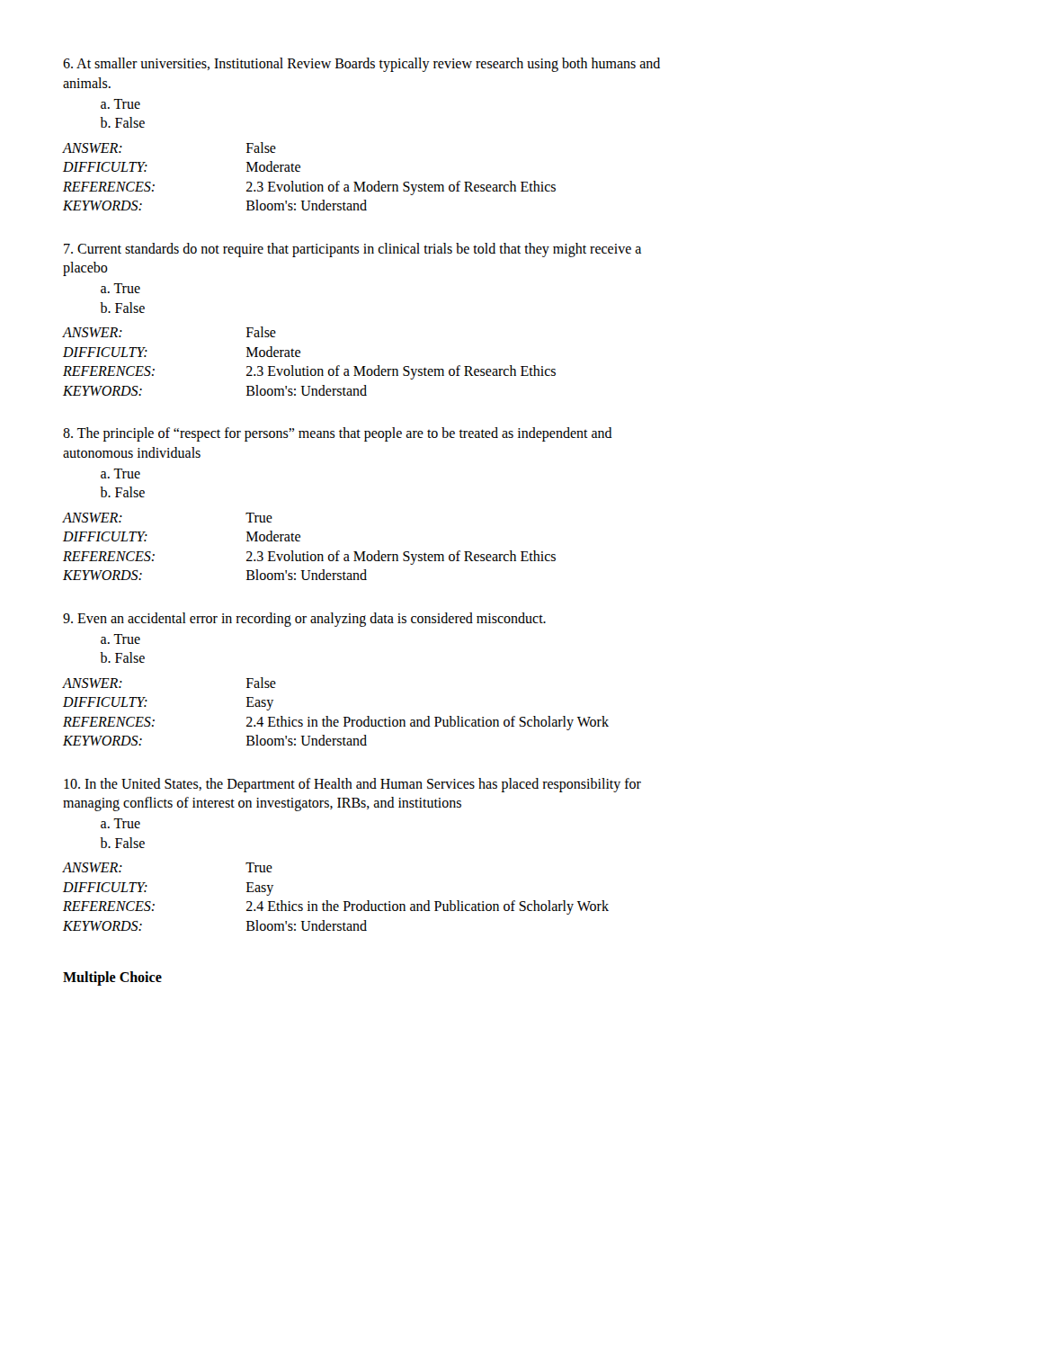6. At smaller universities, Institutional Review Boards typically review research using both humans and animals.
a. True
b. False
| ANSWER: | False |
| DIFFICULTY: | Moderate |
| REFERENCES: | 2.3 Evolution of a Modern System of Research Ethics |
| KEYWORDS: | Bloom's: Understand |
7. Current standards do not require that participants in clinical trials be told that they might receive a placebo
a. True
b. False
| ANSWER: | False |
| DIFFICULTY: | Moderate |
| REFERENCES: | 2.3 Evolution of a Modern System of Research Ethics |
| KEYWORDS: | Bloom's: Understand |
8. The principle of “respect for persons” means that people are to be treated as independent and autonomous individuals
a. True
b. False
| ANSWER: | True |
| DIFFICULTY: | Moderate |
| REFERENCES: | 2.3 Evolution of a Modern System of Research Ethics |
| KEYWORDS: | Bloom's: Understand |
9. Even an accidental error in recording or analyzing data is considered misconduct.
a. True
b. False
| ANSWER: | False |
| DIFFICULTY: | Easy |
| REFERENCES: | 2.4 Ethics in the Production and Publication of Scholarly Work |
| KEYWORDS: | Bloom's: Understand |
10. In the United States, the Department of Health and Human Services has placed responsibility for managing conflicts of interest on investigators, IRBs, and institutions
a. True
b. False
| ANSWER: | True |
| DIFFICULTY: | Easy |
| REFERENCES: | 2.4 Ethics in the Production and Publication of Scholarly Work |
| KEYWORDS: | Bloom's: Understand |
Multiple Choice